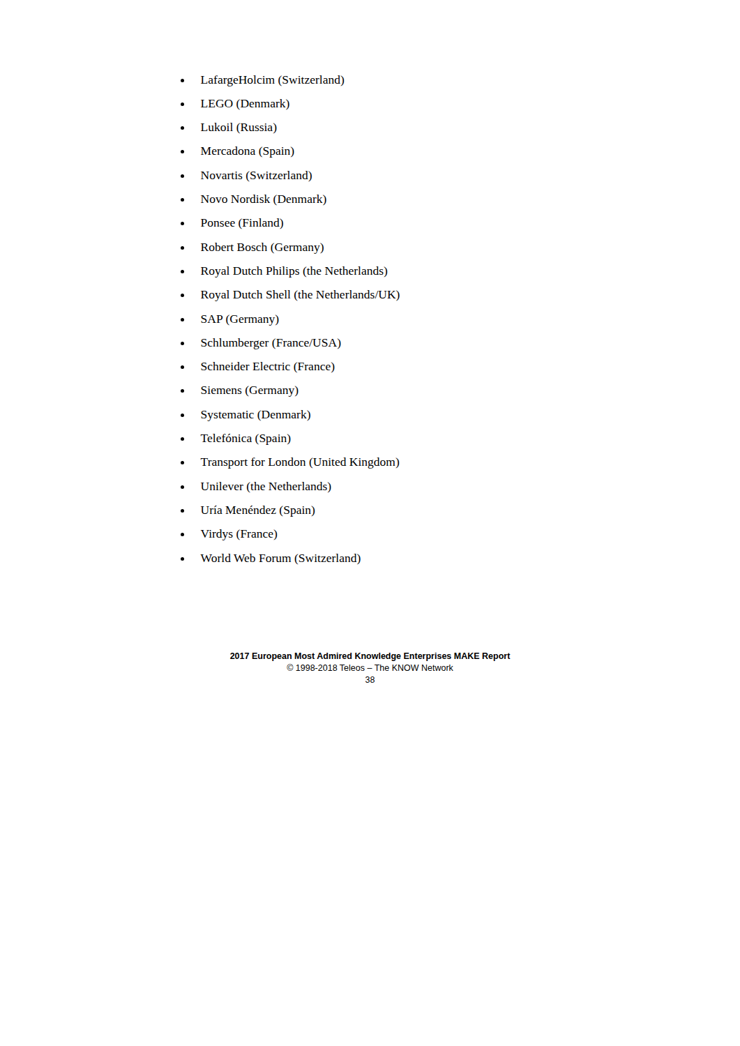LafargeHolcim (Switzerland)
LEGO (Denmark)
Lukoil (Russia)
Mercadona (Spain)
Novartis (Switzerland)
Novo Nordisk (Denmark)
Ponsee (Finland)
Robert Bosch (Germany)
Royal Dutch Philips (the Netherlands)
Royal Dutch Shell (the Netherlands/UK)
SAP (Germany)
Schlumberger (France/USA)
Schneider Electric (France)
Siemens (Germany)
Systematic (Denmark)
Telefónica (Spain)
Transport for London (United Kingdom)
Unilever (the Netherlands)
Uría Menéndez (Spain)
Virdys (France)
World Web Forum (Switzerland)
2017 European Most Admired Knowledge Enterprises MAKE Report
© 1998-2018 Teleos – The KNOW Network
38